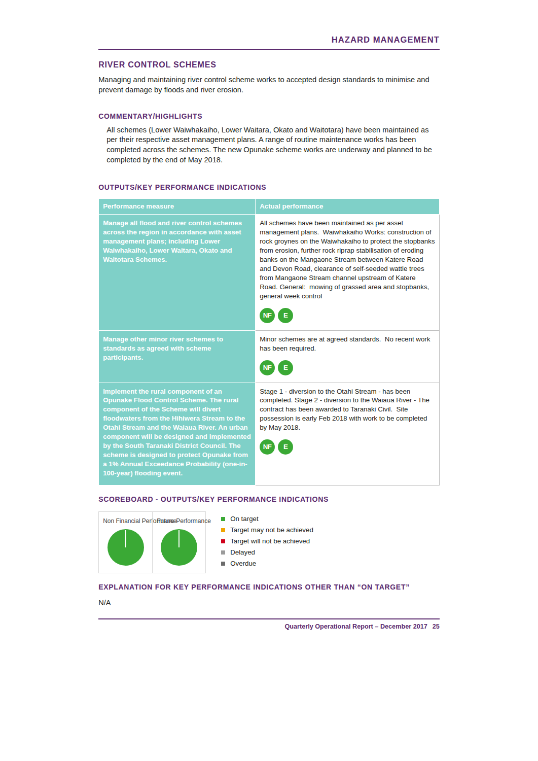HAZARD MANAGEMENT
River Control Schemes
Managing and maintaining river control scheme works to accepted design standards to minimise and prevent damage by floods and river erosion.
Commentary/Highlights
All schemes (Lower Waiwhakaiho, Lower Waitara, Okato and Waitotara) have been maintained as per their respective asset management plans. A range of routine maintenance works has been completed across the schemes. The new Opunake scheme works are underway and planned to be completed by the end of May 2018.
Outputs/Key Performance Indications
| Performance measure | Actual performance |
| --- | --- |
| Manage all flood and river control schemes across the region in accordance with asset management plans; including Lower Waiwhakaiho, Lower Waitara, Okato and Waitotara Schemes. | All schemes have been maintained as per asset management plans. Waiwhakaiho Works: construction of rock groynes on the Waiwhakaiho to protect the stopbanks from erosion, further rock riprap stabilisation of eroding banks on the Mangaone Stream between Katere Road and Devon Road, clearance of self-seeded wattle trees from Mangaone Stream channel upstream of Katere Road. General: mowing of grassed area and stopbanks, general week control NF E |
| Manage other minor river schemes to standards as agreed with scheme participants. | Minor schemes are at agreed standards. No recent work has been required. NF E |
| Implement the rural component of an Opunake Flood Control Scheme. The rural component of the Scheme will divert floodwaters from the Hihiwera Stream to the Otahi Stream and the Waiaua River. An urban component will be designed and implemented by the South Taranaki District Council. The scheme is designed to protect Opunake from a 1% Annual Exceedance Probability (one-in-100-year) flooding event. | Stage 1 - diversion to the Otahi Stream - has been completed. Stage 2 - diversion to the Waiaua River - The contract has been awarded to Taranaki Civil. Site possession is early Feb 2018 with work to be completed by May 2018. NF E |
Scoreboard - Outputs/Key Performance Indications
Non Financial Performance
Future Performance
On target
Target may not be achieved
Target will not be achieved
Delayed
Overdue
Explanation for Key Performance Indications other than “On Target”
N/A
Quarterly Operational Report – December 201725